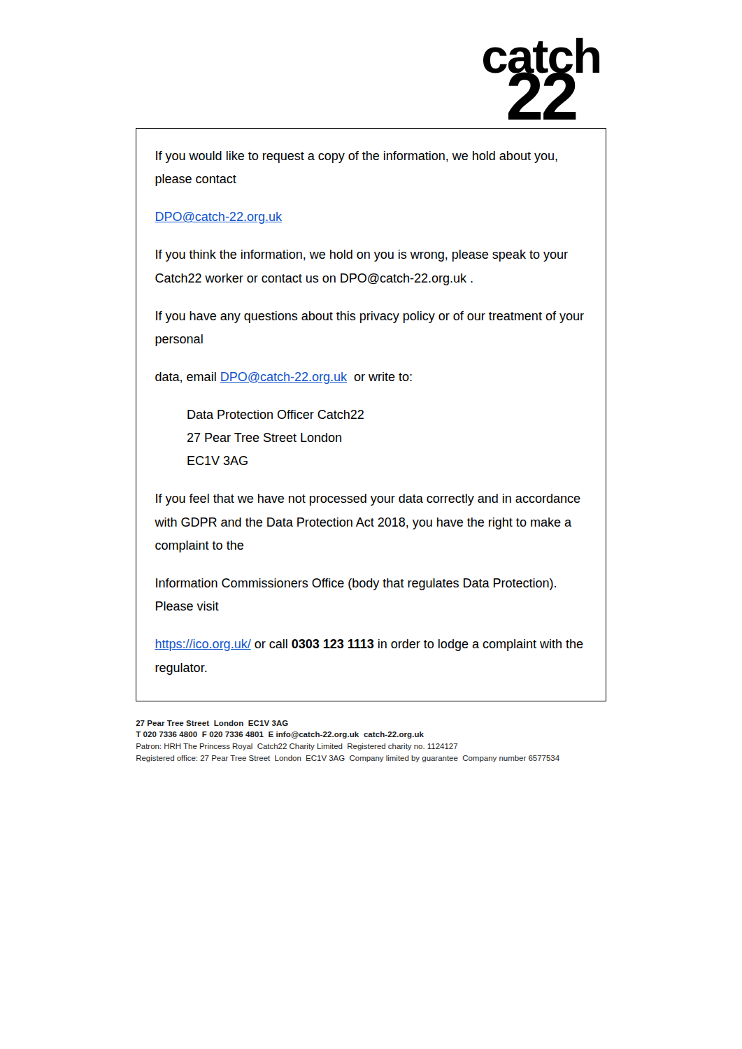catch 22
If you would like to request a copy of the information, we hold about you, please contact
DPO@catch-22.org.uk
If you think the information, we hold on you is wrong, please speak to your Catch22 worker or contact us on DPO@catch-22.org.uk .
If you have any questions about this privacy policy or of our treatment of your personal
data, email DPO@catch-22.org.uk or write to:
Data Protection Officer Catch22 27 Pear Tree Street London EC1V 3AG
If you feel that we have not processed your data correctly and in accordance with GDPR and the Data Protection Act 2018, you have the right to make a complaint to the
Information Commissioners Office (body that regulates Data Protection). Please visit
https://ico.org.uk/ or call 0303 123 1113 in order to lodge a complaint with the regulator.
27 Pear Tree Street London EC1V 3AG
T 020 7336 4800 F 020 7336 4801 E info@catch-22.org.uk catch-22.org.uk
Patron: HRH The Princess Royal Catch22 Charity Limited Registered charity no. 1124127
Registered office: 27 Pear Tree Street London EC1V 3AG Company limited by guarantee Company number 6577534